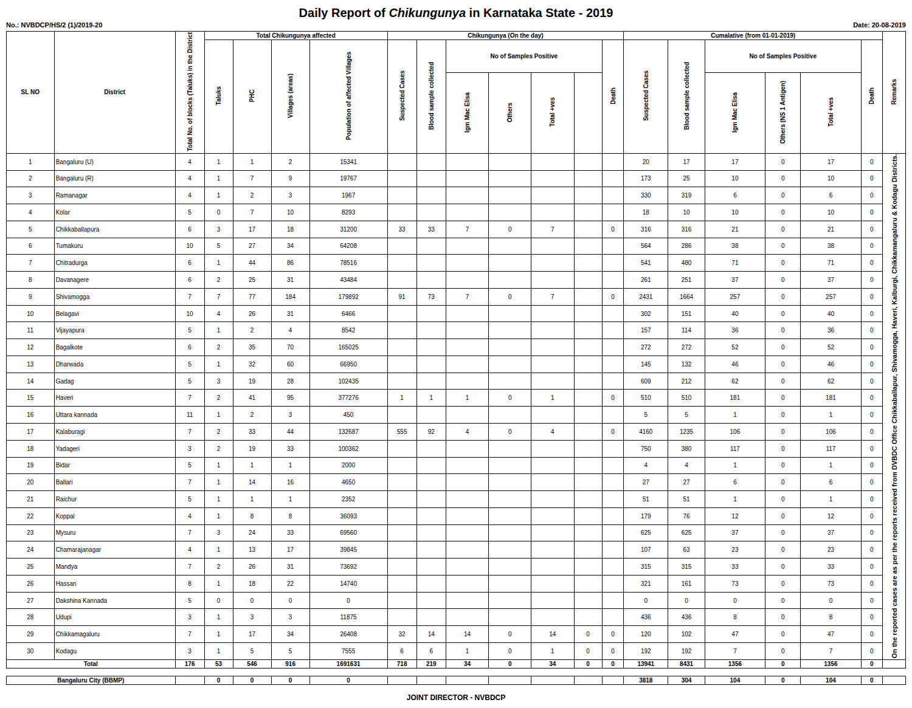Daily Report of Chikungunya in Karnataka State - 2019
No.: NVBDCP/HS/2 (1)/2019-20 Date: 20-08-2019
| SL NO | District | Total No. of blocks (Taluks) in the District | Total Chikungunya affected | Chikungunya (On the day) | Cumalative (from 01-01-2019) | Remarks |
| --- | --- | --- | --- | --- | --- | --- |
| Taluks | PHC | Villages (areas) | Population of affected Villages | Suspected Cases | Blood sample collected | No of Samples Positive | Death | Suspected Cases | Blood sample collected | No of Samples Positive | Death |
| Igm Mac Elisa | Others | Total +ves | | Igm Mac Elisa | Others (NS 1 Antigen) | Total +ves |
| 1 | Bangaluru (U) | 4 | 1 | 1 | 2 | 15341 | | | | | | | | 20 | 17 | 17 | 0 | 17 | 0 | On the reported cases are as per the reports received from DVBDC Office Chikkaballapur, Shivamogga, Haveri, Kalburgi, Chikkamangaluru & Kodagu Districts. |
| 2 | Bangaluru (R) | 4 | 1 | 7 | 9 | 19767 | | | | | | | | 173 | 25 | 10 | 0 | 10 | 0 |
| 3 | Ramanagar | 4 | 1 | 2 | 3 | 1967 | | | | | | | | 330 | 319 | 6 | 0 | 6 | 0 |
| 4 | Kolar | 5 | 0 | 7 | 10 | 8293 | | | | | | | | 18 | 10 | 10 | 0 | 10 | 0 |
| 5 | Chikkaballapura | 6 | 3 | 17 | 18 | 31200 | 33 | 33 | 7 | 0 | 7 | | 0 | 316 | 316 | 21 | 0 | 21 | 0 |
| 6 | Tumakuru | 10 | 5 | 27 | 34 | 64208 | | | | | | | | 564 | 286 | 38 | 0 | 38 | 0 |
| 7 | Chitradurga | 6 | 1 | 44 | 86 | 78516 | | | | | | | | 541 | 480 | 71 | 0 | 71 | 0 |
| 8 | Davanagere | 6 | 2 | 25 | 31 | 43484 | | | | | | | | 261 | 251 | 37 | 0 | 37 | 0 |
| 9 | Shivamogga | 7 | 7 | 77 | 184 | 179892 | 91 | 73 | 7 | 0 | 7 | | 0 | 2431 | 1664 | 257 | 0 | 257 | 0 |
| 10 | Belagavi | 10 | 4 | 26 | 31 | 6466 | | | | | | | | 302 | 151 | 40 | 0 | 40 | 0 |
| 11 | Vijayapura | 5 | 1 | 2 | 4 | 8542 | | | | | | | | 157 | 114 | 36 | 0 | 36 | 0 |
| 12 | Bagalkote | 6 | 2 | 35 | 70 | 165025 | | | | | | | | 272 | 272 | 52 | 0 | 52 | 0 |
| 13 | Dharwada | 5 | 1 | 32 | 60 | 66950 | | | | | | | | 145 | 132 | 46 | 0 | 46 | 0 |
| 14 | Gadag | 5 | 3 | 19 | 28 | 102435 | | | | | | | | 609 | 212 | 62 | 0 | 62 | 0 |
| 15 | Haveri | 7 | 2 | 41 | 95 | 377276 | 1 | 1 | 1 | 0 | 1 | | 0 | 510 | 510 | 181 | 0 | 181 | 0 |
| 16 | Uttara kannada | 11 | 1 | 2 | 3 | 450 | | | | | | | | 5 | 5 | 1 | 0 | 1 | 0 |
| 17 | Kalaburagi | 7 | 2 | 33 | 44 | 132687 | 555 | 92 | 4 | 0 | 4 | | 0 | 4160 | 1235 | 106 | 0 | 106 | 0 |
| 18 | Yadageri | 3 | 2 | 19 | 33 | 100362 | | | | | | | | 750 | 380 | 117 | 0 | 117 | 0 |
| 19 | Bidar | 5 | 1 | 1 | 1 | 2000 | | | | | | | | 4 | 4 | 1 | 0 | 1 | 0 |
| 20 | Ballari | 7 | 1 | 14 | 16 | 4650 | | | | | | | | 27 | 27 | 6 | 0 | 6 | 0 |
| 21 | Raichur | 5 | 1 | 1 | 1 | 2352 | | | | | | | | 51 | 51 | 1 | 0 | 1 | 0 |
| 22 | Koppal | 4 | 1 | 8 | 8 | 36093 | | | | | | | | 179 | 76 | 12 | 0 | 12 | 0 |
| 23 | Mysuru | 7 | 3 | 24 | 33 | 69560 | | | | | | | | 625 | 625 | 37 | 0 | 37 | 0 |
| 24 | Chamarajanagar | 4 | 1 | 13 | 17 | 39845 | | | | | | | | 107 | 63 | 23 | 0 | 23 | 0 |
| 25 | Mandya | 7 | 2 | 26 | 31 | 73692 | | | | | | | | 315 | 315 | 33 | 0 | 33 | 0 |
| 26 | Hassan | 8 | 1 | 18 | 22 | 14740 | | | | | | | | 321 | 161 | 73 | 0 | 73 | 0 |
| 27 | Dakshina Kannada | 5 | 0 | 0 | 0 | 0 | | | | | | | | 0 | 0 | 0 | 0 | 0 | 0 |
| 28 | Udupi | 3 | 1 | 3 | 3 | 11875 | | | | | | | | 436 | 436 | 8 | 0 | 8 | 0 |
| 29 | Chikkamagaluru | 7 | 1 | 17 | 34 | 26408 | 32 | 14 | 14 | 0 | 14 | 0 | 0 | 120 | 102 | 47 | 0 | 47 | 0 |
| 30 | Kodagu | 3 | 1 | 5 | 5 | 7555 | 6 | 6 | 1 | 0 | 1 | 0 | 0 | 192 | 192 | 7 | 0 | 7 | 0 |
| Total | 176 | 53 | 546 | 916 | 1691631 | 718 | 219 | 34 | 0 | 34 | 0 | 0 | 13941 | 8431 | 1356 | 0 | 1356 | 0 | |
| Bangaluru City (BBMP) | | 0 | 0 | 0 | 0 | | | | | | | | 3818 | 304 | 104 | 0 | 104 | 0 | |
JOINT DIRECTOR - NVBDCP